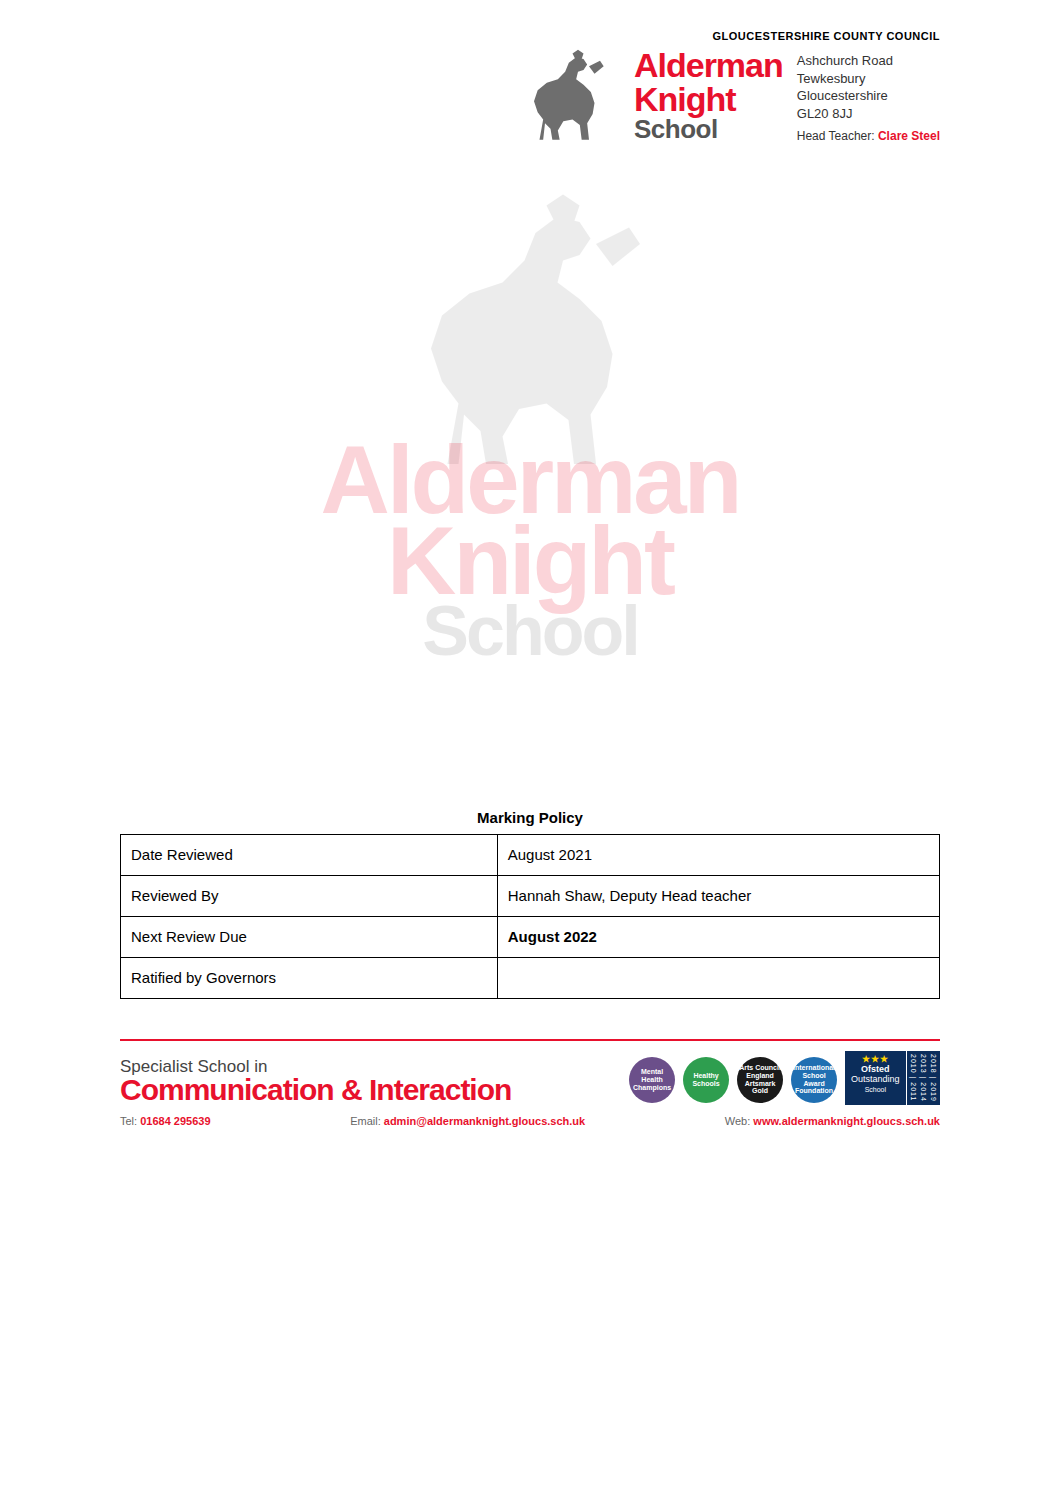GLOUCESTERSHIRE COUNTY COUNCIL
Alderman Knight School
Ashchurch Road
Tewkesbury
Gloucestershire
GL20 8JJ
Head Teacher: Clare Steel
Alderman Knight School
Marking Policy
| Date Reviewed | August 2021 |
| Reviewed By | Hannah Shaw, Deputy Head teacher |
| Next Review Due | August 2022 |
| Ratified by Governors | |
Specialist School in
Communication & Interaction
Mental Health Champions
Healthy Schools
Arts Council England Artsmark Gold
International School Award Foundation
★★★
Ofsted
Outstanding
School
2018 | 2019
2013 | 2014
2010 | 2011
Tel: 01684 295639
Email: admin@aldermanknight.gloucs.sch.uk
Web: www.aldermanknight.gloucs.sch.uk